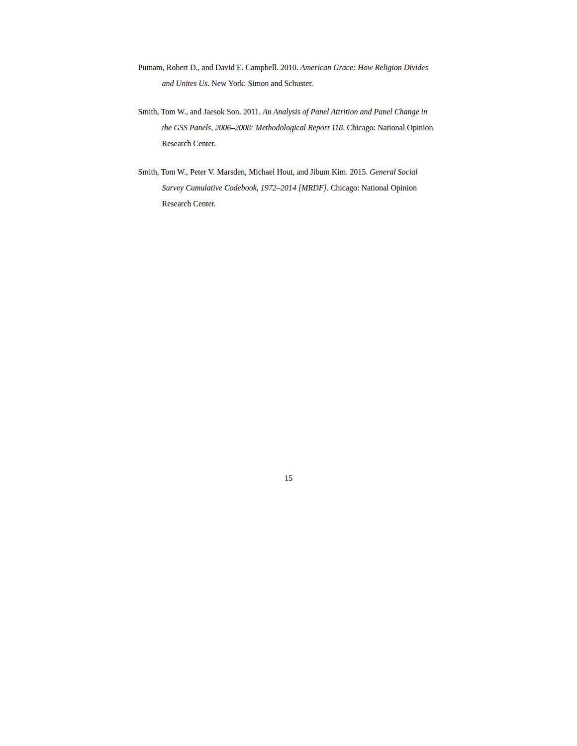Putnam, Robert D., and David E. Campbell. 2010. American Grace: How Religion Divides and Unites Us. New York: Simon and Schuster.
Smith, Tom W., and Jaesok Son. 2011. An Analysis of Panel Attrition and Panel Change in the GSS Panels, 2006–2008: Methodological Report 118. Chicago: National Opinion Research Center.
Smith, Tom W., Peter V. Marsden, Michael Hout, and Jibum Kim. 2015. General Social Survey Cumulative Codebook, 1972–2014 [MRDF]. Chicago: National Opinion Research Center.
15